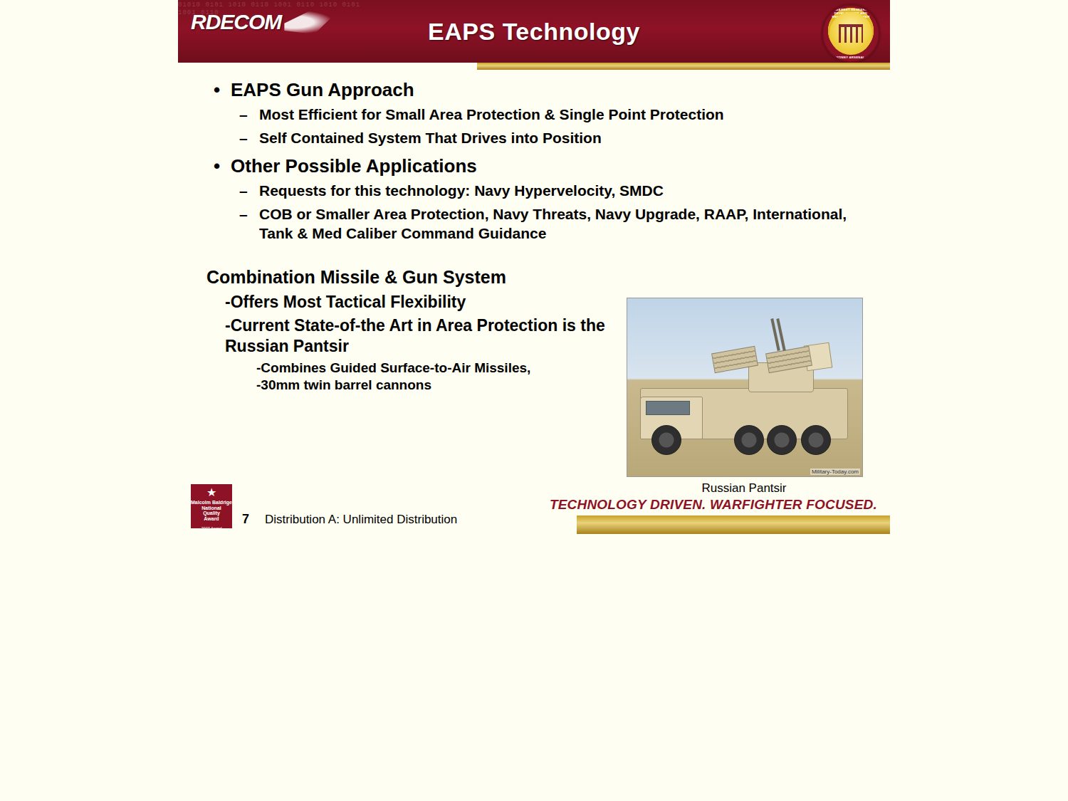RDECOM
EAPS Technology
ARMAMENT RESEARCH, DEVELOPMENT AND ENGINEERING CENTER
PICATINNY ARSENAL, NJ
EAPS Gun Approach
Most Efficient for Small Area Protection & Single Point Protection
Self Contained System That Drives into Position
Other Possible Applications
Requests for this technology: Navy Hypervelocity, SMDC
COB or Smaller Area Protection, Navy Threats, Navy Upgrade, RAAP, International, Tank & Med Caliber Command Guidance
Combination Missile & Gun System
-Offers Most Tactical Flexibility
-Current State-of-the Art in Area Protection is the Russian Pantsir
-Combines Guided Surface-to-Air Missiles,
-30mm twin barrel cannons
Military-Today.com
Russian Pantsir
★
Malcolm Baldrige
National
Quality
Award
2007 Award
Recipient
7
Distribution A: Unlimited Distribution
TECHNOLOGY DRIVEN. WARFIGHTER FOCUSED.